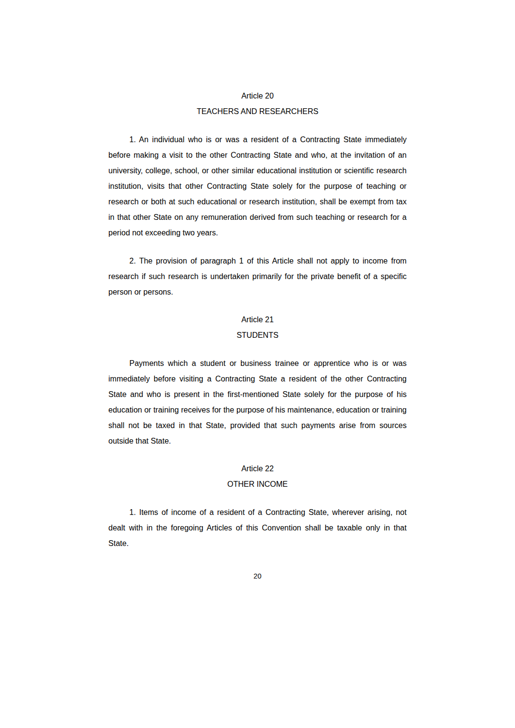Article 20
TEACHERS AND RESEARCHERS
1. An individual who is or was a resident of a Contracting State immediately before making a visit to the other Contracting State and who, at the invitation of an university, college, school, or other similar educational institution or scientific research institution, visits that other Contracting State solely for the purpose of teaching or research or both at such educational or research institution, shall be exempt from tax in that other State on any remuneration derived from such teaching or research for a period not exceeding two years.
2. The provision of paragraph 1 of this Article shall not apply to income from research if such research is undertaken primarily for the private benefit of a specific person or persons.
Article 21
STUDENTS
Payments which a student or business trainee or apprentice who is or was immediately before visiting a Contracting State a resident of the other Contracting State and who is present in the first-mentioned State solely for the purpose of his education or training receives for the purpose of his maintenance, education or training shall not be taxed in that State, provided that such payments arise from sources outside that State.
Article 22
OTHER INCOME
1. Items of income of a resident of a Contracting State, wherever arising, not dealt with in the foregoing Articles of this Convention shall be taxable only in that State.
20